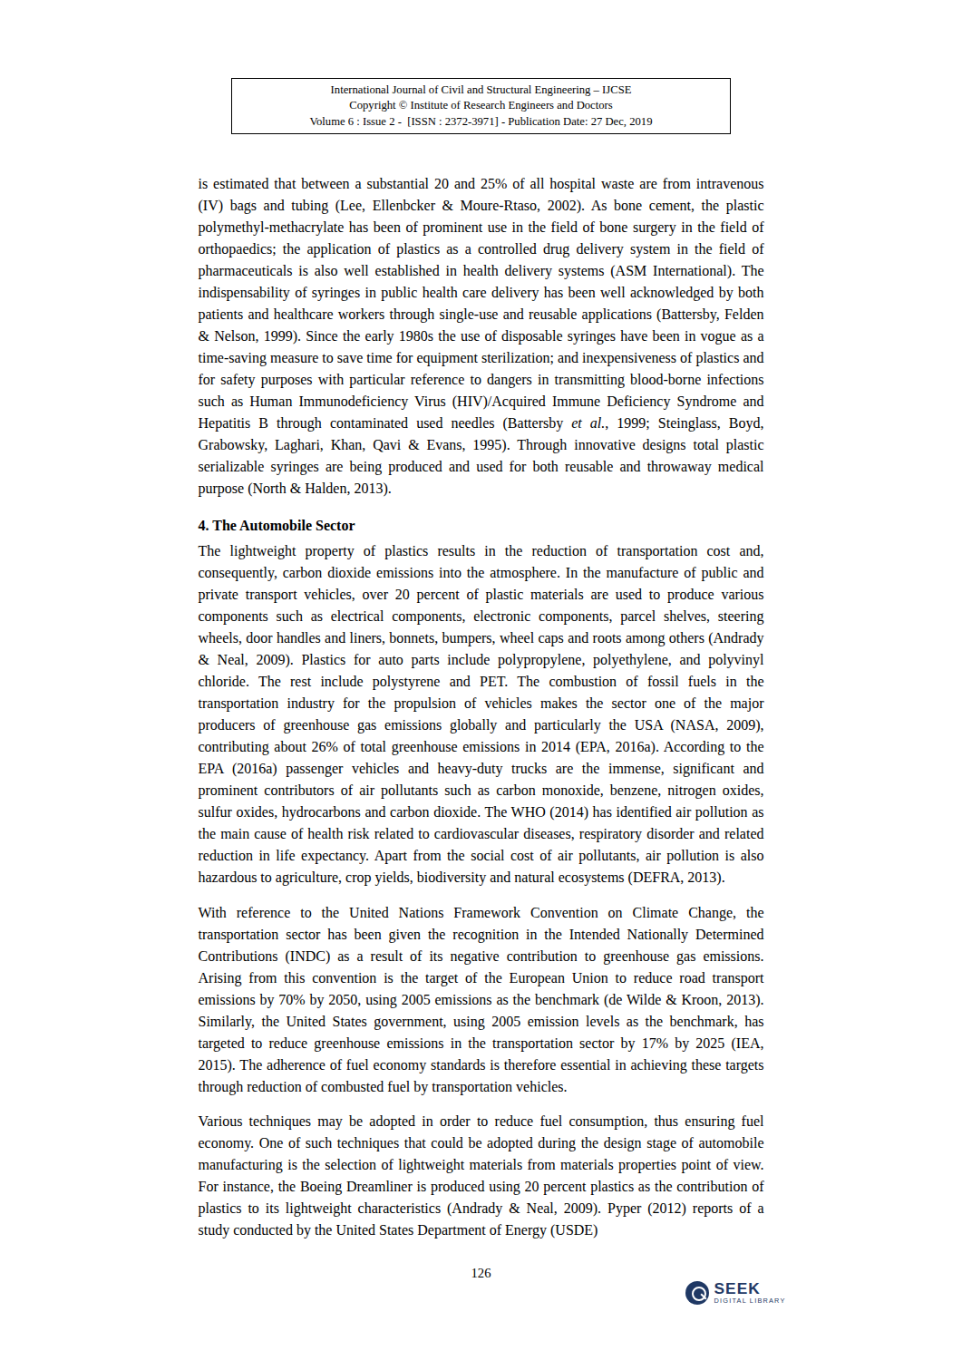International Journal of Civil and Structural Engineering – IJCSE
Copyright © Institute of Research Engineers and Doctors
Volume 6 : Issue 2 - [ISSN : 2372-3971] - Publication Date: 27 Dec, 2019
is estimated that between a substantial 20 and 25% of all hospital waste are from intravenous (IV) bags and tubing (Lee, Ellenbcker & Moure-Rtaso, 2002). As bone cement, the plastic polymethyl-methacrylate has been of prominent use in the field of bone surgery in the field of orthopaedics; the application of plastics as a controlled drug delivery system in the field of pharmaceuticals is also well established in health delivery systems (ASM International). The indispensability of syringes in public health care delivery has been well acknowledged by both patients and healthcare workers through single-use and reusable applications (Battersby, Felden & Nelson, 1999). Since the early 1980s the use of disposable syringes have been in vogue as a time-saving measure to save time for equipment sterilization; and inexpensiveness of plastics and for safety purposes with particular reference to dangers in transmitting blood-borne infections such as Human Immunodeficiency Virus (HIV)/Acquired Immune Deficiency Syndrome and Hepatitis B through contaminated used needles (Battersby et al., 1999; Steinglass, Boyd, Grabowsky, Laghari, Khan, Qavi & Evans, 1995). Through innovative designs total plastic serializable syringes are being produced and used for both reusable and throwaway medical purpose (North & Halden, 2013).
4. The Automobile Sector
The lightweight property of plastics results in the reduction of transportation cost and, consequently, carbon dioxide emissions into the atmosphere. In the manufacture of public and private transport vehicles, over 20 percent of plastic materials are used to produce various components such as electrical components, electronic components, parcel shelves, steering wheels, door handles and liners, bonnets, bumpers, wheel caps and roots among others (Andrady & Neal, 2009). Plastics for auto parts include polypropylene, polyethylene, and polyvinyl chloride. The rest include polystyrene and PET. The combustion of fossil fuels in the transportation industry for the propulsion of vehicles makes the sector one of the major producers of greenhouse gas emissions globally and particularly the USA (NASA, 2009), contributing about 26% of total greenhouse emissions in 2014 (EPA, 2016a). According to the EPA (2016a) passenger vehicles and heavy-duty trucks are the immense, significant and prominent contributors of air pollutants such as carbon monoxide, benzene, nitrogen oxides, sulfur oxides, hydrocarbons and carbon dioxide. The WHO (2014) has identified air pollution as the main cause of health risk related to cardiovascular diseases, respiratory disorder and related reduction in life expectancy. Apart from the social cost of air pollutants, air pollution is also hazardous to agriculture, crop yields, biodiversity and natural ecosystems (DEFRA, 2013).
With reference to the United Nations Framework Convention on Climate Change, the transportation sector has been given the recognition in the Intended Nationally Determined Contributions (INDC) as a result of its negative contribution to greenhouse gas emissions. Arising from this convention is the target of the European Union to reduce road transport emissions by 70% by 2050, using 2005 emissions as the benchmark (de Wilde & Kroon, 2013). Similarly, the United States government, using 2005 emission levels as the benchmark, has targeted to reduce greenhouse emissions in the transportation sector by 17% by 2025 (IEA, 2015). The adherence of fuel economy standards is therefore essential in achieving these targets through reduction of combusted fuel by transportation vehicles.
Various techniques may be adopted in order to reduce fuel consumption, thus ensuring fuel economy. One of such techniques that could be adopted during the design stage of automobile manufacturing is the selection of lightweight materials from materials properties point of view. For instance, the Boeing Dreamliner is produced using 20 percent plastics as the contribution of plastics to its lightweight characteristics (Andrady & Neal, 2009). Pyper (2012) reports of a study conducted by the United States Department of Energy (USDE)
126
SEEK DIGITAL LIBRARY